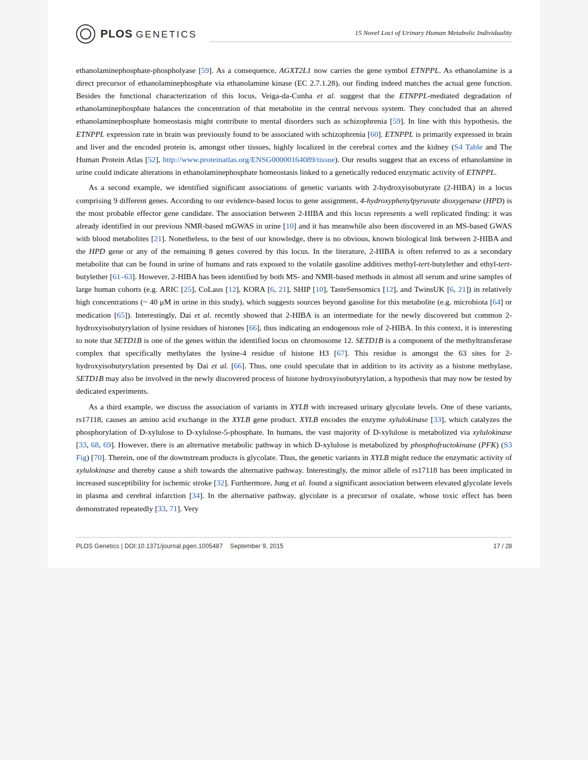PLOS GENETICS
15 Novel Loci of Urinary Human Metabolic Individuality
ethanolaminephosphate-phospholyase [59]. As a consequence, AGXT2L1 now carries the gene symbol ETNPPL. As ethanolamine is a direct precursor of ethanolaminephosphate via ethanolamine kinase (EC 2.7.1.28), our finding indeed matches the actual gene function. Besides the functional characterization of this locus, Veiga-da-Cunha et al. suggest that the ETNPPL-mediated degradation of ethanolaminephosphate balances the concentration of that metabolite in the central nervous system. They concluded that an altered ethanolaminephosphate homeostasis might contribute to mental disorders such as schizophrenia [59]. In line with this hypothesis, the ETNPPL expression rate in brain was previously found to be associated with schizophrenia [60]. ETNPPL is primarily expressed in brain and liver and the encoded protein is, amongst other tissues, highly localized in the cerebral cortex and the kidney (S4 Table and The Human Protein Atlas [52], http://www.proteinatlas.org/ENSG00000164089/tissue). Our results suggest that an excess of ethanolamine in urine could indicate alterations in ethanolaminephosphate homeostasis linked to a genetically reduced enzymatic activity of ETNPPL.
As a second example, we identified significant associations of genetic variants with 2-hydroxyisobutyrate (2-HIBA) in a locus comprising 9 different genes. According to our evidence-based locus to gene assignment, 4-hydroxyphenylpyruvate dioxygenase (HPD) is the most probable effector gene candidate. The association between 2-HIBA and this locus represents a well replicated finding: it was already identified in our previous NMR-based mGWAS in urine [10] and it has meanwhile also been discovered in an MS-based GWAS with blood metabolites [21]. Nonetheless, to the best of our knowledge, there is no obvious, known biological link between 2-HIBA and the HPD gene or any of the remaining 8 genes covered by this locus. In the literature, 2-HIBA is often referred to as a secondary metabolite that can be found in urine of humans and rats exposed to the volatile gasoline additives methyl-tert-butylether and ethyl-tert-butylether [61–63]. However, 2-HIBA has been identified by both MS- and NMR-based methods in almost all serum and urine samples of large human cohorts (e.g. ARIC [25], CoLaus [12], KORA [6, 21], SHIP [10], TasteSensomics [12], and TwinsUK [6, 21]) in relatively high concentrations (~ 40 μM in urine in this study), which suggests sources beyond gasoline for this metabolite (e.g. microbiota [64] or medication [65]). Interestingly, Dai et al. recently showed that 2-HIBA is an intermediate for the newly discovered but common 2-hydroxyisobutyrylation of lysine residues of histones [66], thus indicating an endogenous role of 2-HIBA. In this context, it is interesting to note that SETD1B is one of the genes within the identified locus on chromosome 12. SETD1B is a component of the methyltransferase complex that specifically methylates the lysine-4 residue of histone H3 [67]. This residue is amongst the 63 sites for 2-hydroxyisobutyrylation presented by Dai et al. [66]. Thus, one could speculate that in addition to its activity as a histone methylase, SETD1B may also be involved in the newly discovered process of histone hydroxyisobutyrylation, a hypothesis that may now be tested by dedicated experiments.
As a third example, we discuss the association of variants in XYLB with increased urinary glycolate levels. One of these variants, rs17118, causes an amino acid exchange in the XYLB gene product. XYLB encodes the enzyme xylulokinase [33], which catalyzes the phosphorylation of D-xylulose to D-xylulose-5-phosphate. In humans, the vast majority of D-xylulose is metabolized via xylulokinase [33, 68, 69]. However, there is an alternative metabolic pathway in which D-xylulose is metabolized by phosphofructokinase (PFK) (S3 Fig) [70]. Therein, one of the downstream products is glycolate. Thus, the genetic variants in XYLB might reduce the enzymatic activity of xylulokinase and thereby cause a shift towards the alternative pathway. Interestingly, the minor allele of rs17118 has been implicated in increased susceptibility for ischemic stroke [32]. Furthermore, Jung et al. found a significant association between elevated glycolate levels in plasma and cerebral infarction [34]. In the alternative pathway, glycolate is a precursor of oxalate, whose toxic effect has been demonstrated repeatedly [33, 71]. Very
PLOS Genetics | DOI:10.1371/journal.pgen.1005487 September 9, 2015
17 / 28